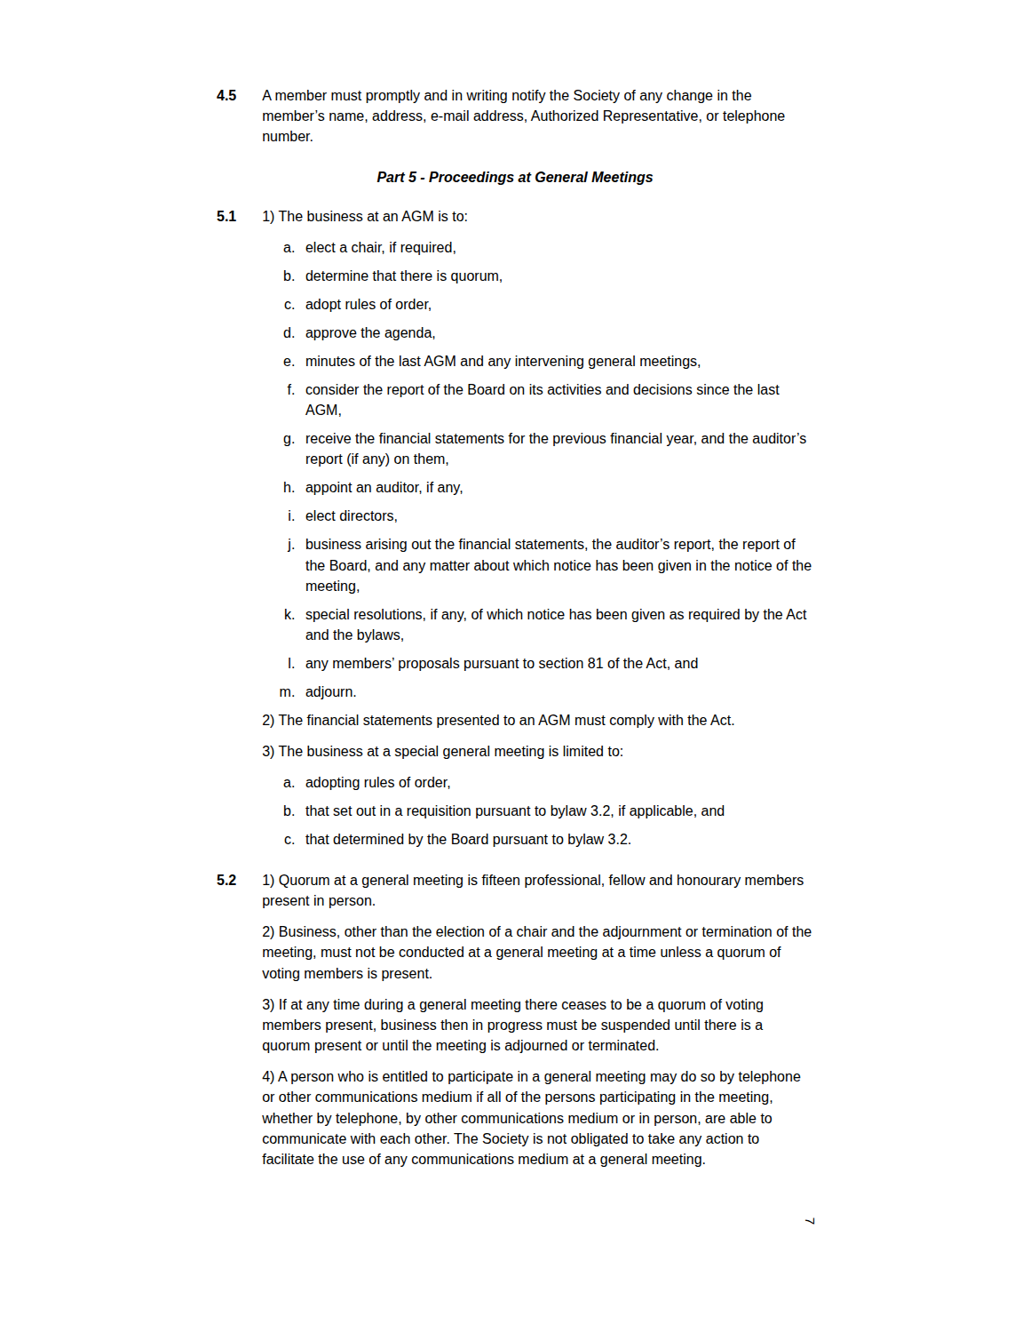4.5
A member must promptly and in writing notify the Society of any change in the member’s name, address, e-mail address, Authorized Representative, or telephone number.
Part 5 - Proceedings at General Meetings
5.1
1) The business at an AGM is to:
elect a chair, if required,
determine that there is quorum,
adopt rules of order,
approve the agenda,
minutes of the last AGM and any intervening general meetings,
consider the report of the Board on its activities and decisions since the last AGM,
receive the financial statements for the previous financial year, and the auditor’s report (if any) on them,
appoint an auditor, if any,
elect directors,
business arising out the financial statements, the auditor’s report, the report of the Board, and any matter about which notice has been given in the notice of the meeting,
special resolutions, if any, of which notice has been given as required by the Act and the bylaws,
any members’ proposals pursuant to section 81 of the Act, and
adjourn.
2) The financial statements presented to an AGM must comply with the Act.
3) The business at a special general meeting is limited to:
adopting rules of order,
that set out in a requisition pursuant to bylaw 3.2, if applicable, and
that determined by the Board pursuant to bylaw 3.2.
5.2
1) Quorum at a general meeting is fifteen professional, fellow and honourary members present in person.
2) Business, other than the election of a chair and the adjournment or termination of the meeting, must not be conducted at a general meeting at a time unless a quorum of voting members is present.
3) If at any time during a general meeting there ceases to be a quorum of voting members present, business then in progress must be suspended until there is a quorum present or until the meeting is adjourned or terminated.
4) A person who is entitled to participate in a general meeting may do so by telephone or other communications medium if all of the persons participating in the meeting, whether by telephone, by other communications medium or in person, are able to communicate with each other. The Society is not obligated to take any action to facilitate the use of any communications medium at a general meeting.
7